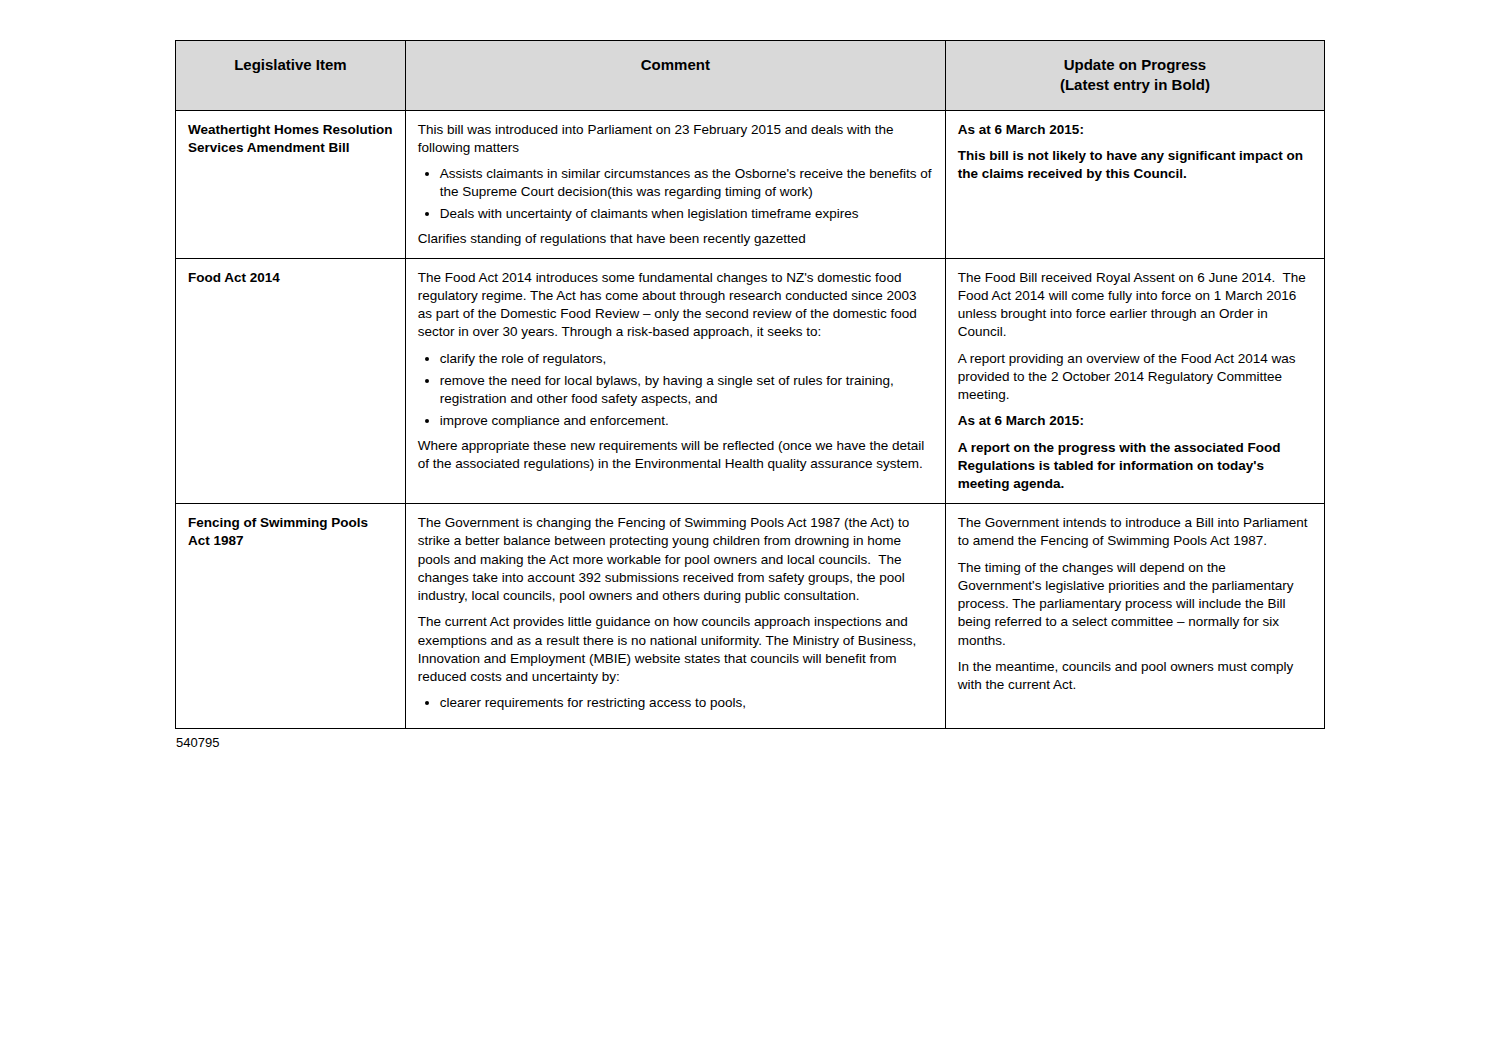| Legislative Item | Comment | Update on Progress (Latest entry in Bold) |
| --- | --- | --- |
| Weathertight Homes Resolution Services Amendment Bill | This bill was introduced into Parliament on 23 February 2015 and deals with the following matters Assists claimants in similar circumstances as the Osborne's receive the benefits of the Supreme Court decision(this was regarding timing of work) Deals with uncertainty of claimants when legislation timeframe expires Clarifies standing of regulations that have been recently gazetted | As at 6 March 2015: This bill is not likely to have any significant impact on the claims received by this Council. |
| Food Act 2014 | The Food Act 2014 introduces some fundamental changes to NZ's domestic food regulatory regime. The Act has come about through research conducted since 2003 as part of the Domestic Food Review – only the second review of the domestic food sector in over 30 years. Through a risk-based approach, it seeks to: clarify the role of regulators, remove the need for local bylaws, by having a single set of rules for training, registration and other food safety aspects, and improve compliance and enforcement. Where appropriate these new requirements will be reflected (once we have the detail of the associated regulations) in the Environmental Health quality assurance system. | The Food Bill received Royal Assent on 6 June 2014. The Food Act 2014 will come fully into force on 1 March 2016 unless brought into force earlier through an Order in Council. A report providing an overview of the Food Act 2014 was provided to the 2 October 2014 Regulatory Committee meeting. As at 6 March 2015: A report on the progress with the associated Food Regulations is tabled for information on today's meeting agenda. |
| Fencing of Swimming Pools Act 1987 | The Government is changing the Fencing of Swimming Pools Act 1987 (the Act) to strike a better balance between protecting young children from drowning in home pools and making the Act more workable for pool owners and local councils. The changes take into account 392 submissions received from safety groups, the pool industry, local councils, pool owners and others during public consultation. The current Act provides little guidance on how councils approach inspections and exemptions and as a result there is no national uniformity. The Ministry of Business, Innovation and Employment (MBIE) website states that councils will benefit from reduced costs and uncertainty by: clearer requirements for restricting access to pools, | The Government intends to introduce a Bill into Parliament to amend the Fencing of Swimming Pools Act 1987. The timing of the changes will depend on the Government's legislative priorities and the parliamentary process. The parliamentary process will include the Bill being referred to a select committee – normally for six months. In the meantime, councils and pool owners must comply with the current Act. |
540795